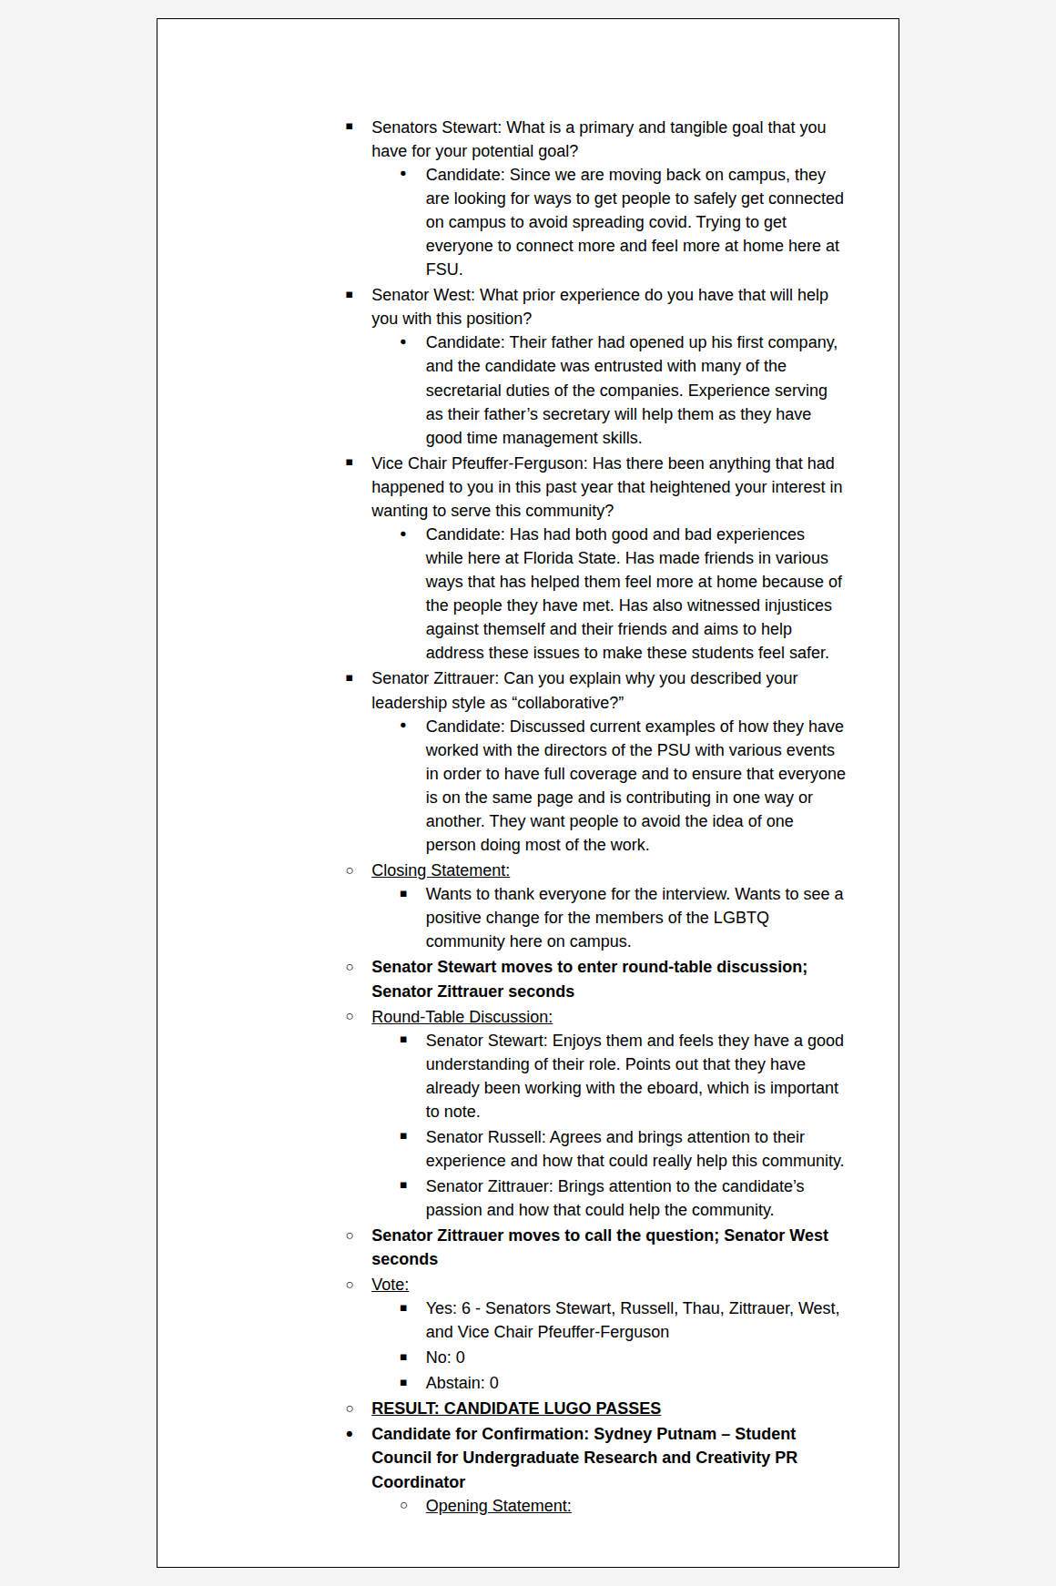Senators Stewart: What is a primary and tangible goal that you have for your potential goal?
Candidate: Since we are moving back on campus, they are looking for ways to get people to safely get connected on campus to avoid spreading covid. Trying to get everyone to connect more and feel more at home here at FSU.
Senator West: What prior experience do you have that will help you with this position?
Candidate: Their father had opened up his first company, and the candidate was entrusted with many of the secretarial duties of the companies. Experience serving as their father’s secretary will help them as they have good time management skills.
Vice Chair Pfeuffer-Ferguson: Has there been anything that had happened to you in this past year that heightened your interest in wanting to serve this community?
Candidate: Has had both good and bad experiences while here at Florida State. Has made friends in various ways that has helped them feel more at home because of the people they have met. Has also witnessed injustices against themself and their friends and aims to help address these issues to make these students feel safer.
Senator Zittrauer: Can you explain why you described your leadership style as “collaborative?”
Candidate: Discussed current examples of how they have worked with the directors of the PSU with various events in order to have full coverage and to ensure that everyone is on the same page and is contributing in one way or another. They want people to avoid the idea of one person doing most of the work.
Closing Statement:
Wants to thank everyone for the interview. Wants to see a positive change for the members of the LGBTQ community here on campus.
Senator Stewart moves to enter round-table discussion; Senator Zittrauer seconds
Round-Table Discussion:
Senator Stewart: Enjoys them and feels they have a good understanding of their role. Points out that they have already been working with the eboard, which is important to note.
Senator Russell: Agrees and brings attention to their experience and how that could really help this community.
Senator Zittrauer: Brings attention to the candidate’s passion and how that could help the community.
Senator Zittrauer moves to call the question; Senator West seconds
Vote:
Yes: 6 - Senators Stewart, Russell, Thau, Zittrauer, West, and Vice Chair Pfeuffer-Ferguson
No: 0
Abstain: 0
RESULT: CANDIDATE LUGO PASSES
Candidate for Confirmation: Sydney Putnam – Student Council for Undergraduate Research and Creativity PR Coordinator
Opening Statement: